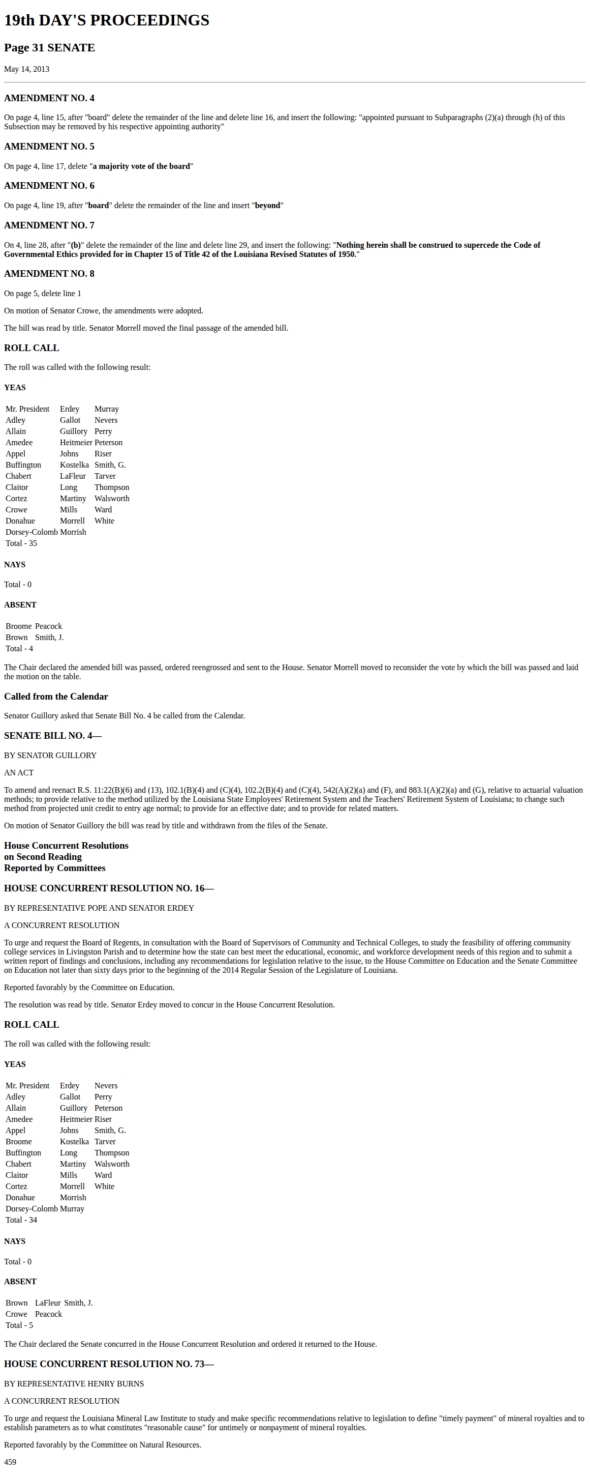19th DAY'S PROCEEDINGS
Page 31 SENATE
May 14, 2013
AMENDMENT NO. 4
On page 4, line 15, after "board" delete the remainder of the line and delete line 16, and insert the following: "appointed pursuant to Subparagraphs (2)(a) through (h) of this Subsection may be removed by his respective appointing authority"
AMENDMENT NO. 5
On page 4, line 17, delete "a majority vote of the board"
AMENDMENT NO. 6
On page 4, line 19, after "board" delete the remainder of the line and insert "beyond"
AMENDMENT NO. 7
On 4, line 28, after "(b)" delete the remainder of the line and delete line 29, and insert the following: "Nothing herein shall be construed to supercede the Code of Governmental Ethics provided for in Chapter 15 of Title 42 of the Louisiana Revised Statutes of 1950."
AMENDMENT NO. 8
On page 5, delete line 1
On motion of Senator Crowe, the amendments were adopted.
The bill was read by title. Senator Morrell moved the final passage of the amended bill.
ROLL CALL
The roll was called with the following result:
YEAS
| Mr. President | Erdey | Murray |
| Adley | Gallot | Nevers |
| Allain | Guillory | Perry |
| Amedee | Heitmeier | Peterson |
| Appel | Johns | Riser |
| Buffington | Kostelka | Smith, G. |
| Chabert | LaFleur | Tarver |
| Claitor | Long | Thompson |
| Cortez | Martiny | Walsworth |
| Crowe | Mills | Ward |
| Donahue | Morrell | White |
| Dorsey-Colomb | Morrish | |
| Total - 35 | | |
NAYS
Total - 0
ABSENT
| Broome | Peacock |
| Brown | Smith, J. |
| Total - 4 | |
The Chair declared the amended bill was passed, ordered reengrossed and sent to the House. Senator Morrell moved to reconsider the vote by which the bill was passed and laid the motion on the table.
Called from the Calendar
Senator Guillory asked that Senate Bill No. 4 be called from the Calendar.
SENATE BILL NO. 4—
BY SENATOR GUILLORY
AN ACT
To amend and reenact R.S. 11:22(B)(6) and (13), 102.1(B)(4) and (C)(4), 102.2(B)(4) and (C)(4), 542(A)(2)(a) and (F), and 883.1(A)(2)(a) and (G), relative to actuarial valuation methods; to provide relative to the method utilized by the Louisiana State Employees' Retirement System and the Teachers' Retirement System of Louisiana; to change such method from projected unit credit to entry age normal; to provide for an effective date; and to provide for related matters.
On motion of Senator Guillory the bill was read by title and withdrawn from the files of the Senate.
House Concurrent Resolutions
on Second Reading
Reported by Committees
HOUSE CONCURRENT RESOLUTION NO. 16—
BY REPRESENTATIVE POPE AND SENATOR ERDEY
A CONCURRENT RESOLUTION
To urge and request the Board of Regents, in consultation with the Board of Supervisors of Community and Technical Colleges, to study the feasibility of offering community college services in Livingston Parish and to determine how the state can best meet the educational, economic, and workforce development needs of this region and to submit a written report of findings and conclusions, including any recommendations for legislation relative to the issue, to the House Committee on Education and the Senate Committee on Education not later than sixty days prior to the beginning of the 2014 Regular Session of the Legislature of Louisiana.
Reported favorably by the Committee on Education.
The resolution was read by title. Senator Erdey moved to concur in the House Concurrent Resolution.
ROLL CALL
The roll was called with the following result:
YEAS
| Mr. President | Erdey | Nevers |
| Adley | Gallot | Perry |
| Allain | Guillory | Peterson |
| Amedee | Heitmeier | Riser |
| Appel | Johns | Smith, G. |
| Broome | Kostelka | Tarver |
| Buffington | Long | Thompson |
| Chabert | Martiny | Walsworth |
| Claitor | Mills | Ward |
| Cortez | Morrell | White |
| Donahue | Morrish | |
| Dorsey-Colomb | Murray | |
| Total - 34 | | |
NAYS
Total - 0
ABSENT
| Brown | LaFleur | Smith, J. |
| Crowe | Peacock | |
| Total - 5 | | |
The Chair declared the Senate concurred in the House Concurrent Resolution and ordered it returned to the House.
HOUSE CONCURRENT RESOLUTION NO. 73—
BY REPRESENTATIVE HENRY BURNS
A CONCURRENT RESOLUTION
To urge and request the Louisiana Mineral Law Institute to study and make specific recommendations relative to legislation to define "timely payment" of mineral royalties and to establish parameters as to what constitutes "reasonable cause" for untimely or nonpayment of mineral royalties.
Reported favorably by the Committee on Natural Resources.
459